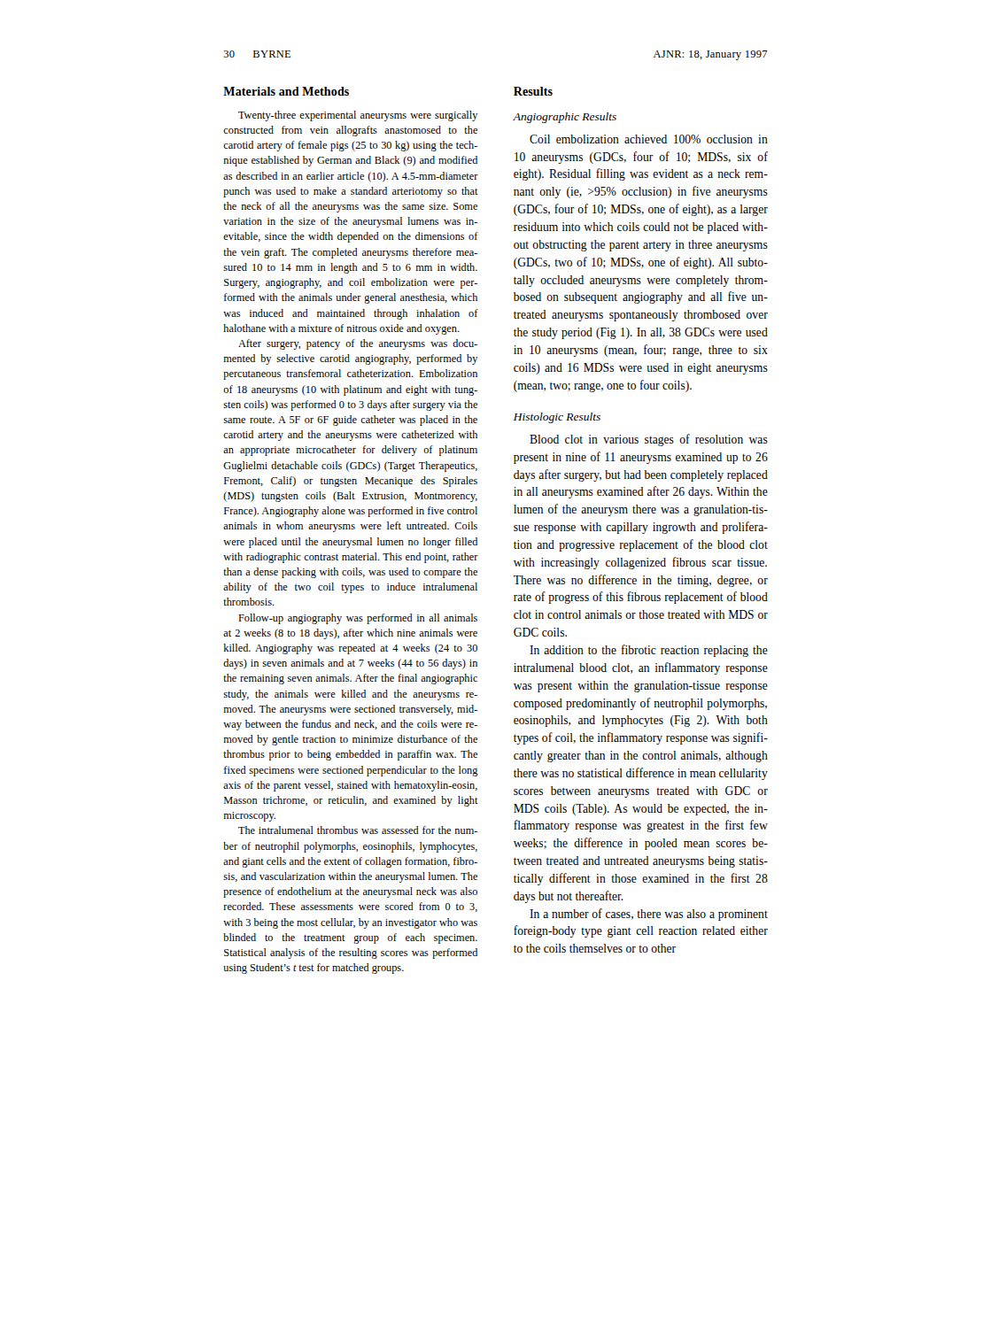30 BYRNE
AJNR: 18, January 1997
Materials and Methods
Twenty-three experimental aneurysms were surgically constructed from vein allografts anastomosed to the carotid artery of female pigs (25 to 30 kg) using the technique established by German and Black (9) and modified as described in an earlier article (10). A 4.5-mm-diameter punch was used to make a standard arteriotomy so that the neck of all the aneurysms was the same size. Some variation in the size of the aneurysmal lumens was inevitable, since the width depended on the dimensions of the vein graft. The completed aneurysms therefore measured 10 to 14 mm in length and 5 to 6 mm in width. Surgery, angiography, and coil embolization were performed with the animals under general anesthesia, which was induced and maintained through inhalation of halothane with a mixture of nitrous oxide and oxygen.
After surgery, patency of the aneurysms was documented by selective carotid angiography, performed by percutaneous transfemoral catheterization. Embolization of 18 aneurysms (10 with platinum and eight with tungsten coils) was performed 0 to 3 days after surgery via the same route. A 5F or 6F guide catheter was placed in the carotid artery and the aneurysms were catheterized with an appropriate microcatheter for delivery of platinum Guglielmi detachable coils (GDCs) (Target Therapeutics, Fremont, Calif) or tungsten Mecanique des Spirales (MDS) tungsten coils (Balt Extrusion, Montmorency, France). Angiography alone was performed in five control animals in whom aneurysms were left untreated. Coils were placed until the aneurysmal lumen no longer filled with radiographic contrast material. This end point, rather than a dense packing with coils, was used to compare the ability of the two coil types to induce intralumenal thrombosis.
Follow-up angiography was performed in all animals at 2 weeks (8 to 18 days), after which nine animals were killed. Angiography was repeated at 4 weeks (24 to 30 days) in seven animals and at 7 weeks (44 to 56 days) in the remaining seven animals. After the final angiographic study, the animals were killed and the aneurysms removed. The aneurysms were sectioned transversely, midway between the fundus and neck, and the coils were removed by gentle traction to minimize disturbance of the thrombus prior to being embedded in paraffin wax. The fixed specimens were sectioned perpendicular to the long axis of the parent vessel, stained with hematoxylin-eosin, Masson trichrome, or reticulin, and examined by light microscopy.
The intralumenal thrombus was assessed for the number of neutrophil polymorphs, eosinophils, lymphocytes, and giant cells and the extent of collagen formation, fibrosis, and vascularization within the aneurysmal lumen. The presence of endothelium at the aneurysmal neck was also recorded. These assessments were scored from 0 to 3, with 3 being the most cellular, by an investigator who was blinded to the treatment group of each specimen. Statistical analysis of the resulting scores was performed using Student’s t test for matched groups.
Results
Angiographic Results
Coil embolization achieved 100% occlusion in 10 aneurysms (GDCs, four of 10; MDSs, six of eight). Residual filling was evident as a neck remnant only (ie, >95% occlusion) in five aneurysms (GDCs, four of 10; MDSs, one of eight), as a larger residuum into which coils could not be placed without obstructing the parent artery in three aneurysms (GDCs, two of 10; MDSs, one of eight). All subtotally occluded aneurysms were completely thrombosed on subsequent angiography and all five untreated aneurysms spontaneously thrombosed over the study period (Fig 1). In all, 38 GDCs were used in 10 aneurysms (mean, four; range, three to six coils) and 16 MDSs were used in eight aneurysms (mean, two; range, one to four coils).
Histologic Results
Blood clot in various stages of resolution was present in nine of 11 aneurysms examined up to 26 days after surgery, but had been completely replaced in all aneurysms examined after 26 days. Within the lumen of the aneurysm there was a granulation-tissue response with capillary ingrowth and proliferation and progressive replacement of the blood clot with increasingly collagenized fibrous scar tissue. There was no difference in the timing, degree, or rate of progress of this fibrous replacement of blood clot in control animals or those treated with MDS or GDC coils.
In addition to the fibrotic reaction replacing the intralumenal blood clot, an inflammatory response was present within the granulation-tissue response composed predominantly of neutrophil polymorphs, eosinophils, and lymphocytes (Fig 2). With both types of coil, the inflammatory response was significantly greater than in the control animals, although there was no statistical difference in mean cellularity scores between aneurysms treated with GDC or MDS coils (Table). As would be expected, the inflammatory response was greatest in the first few weeks; the difference in pooled mean scores between treated and untreated aneurysms being statistically different in those examined in the first 28 days but not thereafter.
In a number of cases, there was also a prominent foreign-body type giant cell reaction related either to the coils themselves or to other